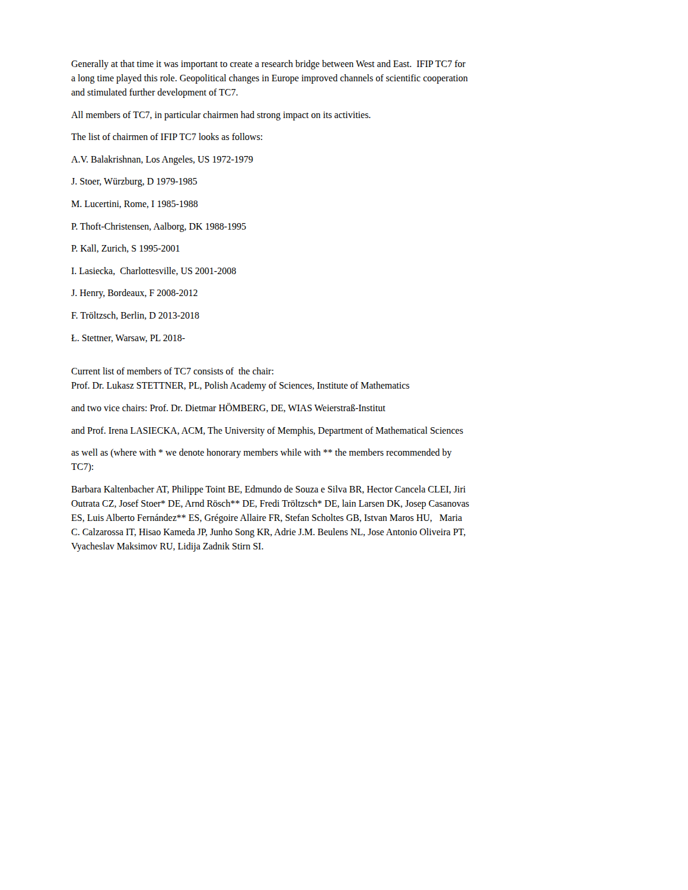Generally at that time it was important to create a research bridge between West and East. IFIP TC7 for a long time played this role. Geopolitical changes in Europe improved channels of scientific cooperation and stimulated further development of TC7.
All members of TC7, in particular chairmen had strong impact on its activities.
The list of chairmen of IFIP TC7 looks as follows:
A.V. Balakrishnan, Los Angeles, US 1972-1979
J. Stoer, Würzburg, D 1979-1985
M. Lucertini, Rome, I 1985-1988
P. Thoft-Christensen, Aalborg, DK 1988-1995
P. Kall, Zurich, S 1995-2001
I. Lasiecka, Charlottesville, US 2001-2008
J. Henry, Bordeaux, F 2008-2012
F. Tröltzsch, Berlin, D 2013-2018
Ł. Stettner, Warsaw, PL 2018-
Current list of members of TC7 consists of the chair:
Prof. Dr. Lukasz STETTNER, PL, Polish Academy of Sciences, Institute of Mathematics
and two vice chairs: Prof. Dr. Dietmar HÖMBERG, DE, WIAS Weierstraß-Institut
and Prof. Irena LASIECKA, ACM, The University of Memphis, Department of Mathematical Sciences
as well as (where with * we denote honorary members while with ** the members recommended by TC7):
Barbara Kaltenbacher AT, Philippe Toint BE, Edmundo de Souza e Silva BR, Hector Cancela CLEI, Jiri Outrata CZ, Josef Stoer* DE, Arnd Rösch** DE, Fredi Tröltzsch* DE, lain Larsen DK, Josep Casanovas ES, Luis Alberto Fernández** ES, Grégoire Allaire FR, Stefan Scholtes GB, Istvan Maros HU, Maria C. Calzarossa IT, Hisao Kameda JP, Junho Song KR, Adrie J.M. Beulens NL, Jose Antonio Oliveira PT, Vyacheslav Maksimov RU, Lidija Zadnik Stirn SI.